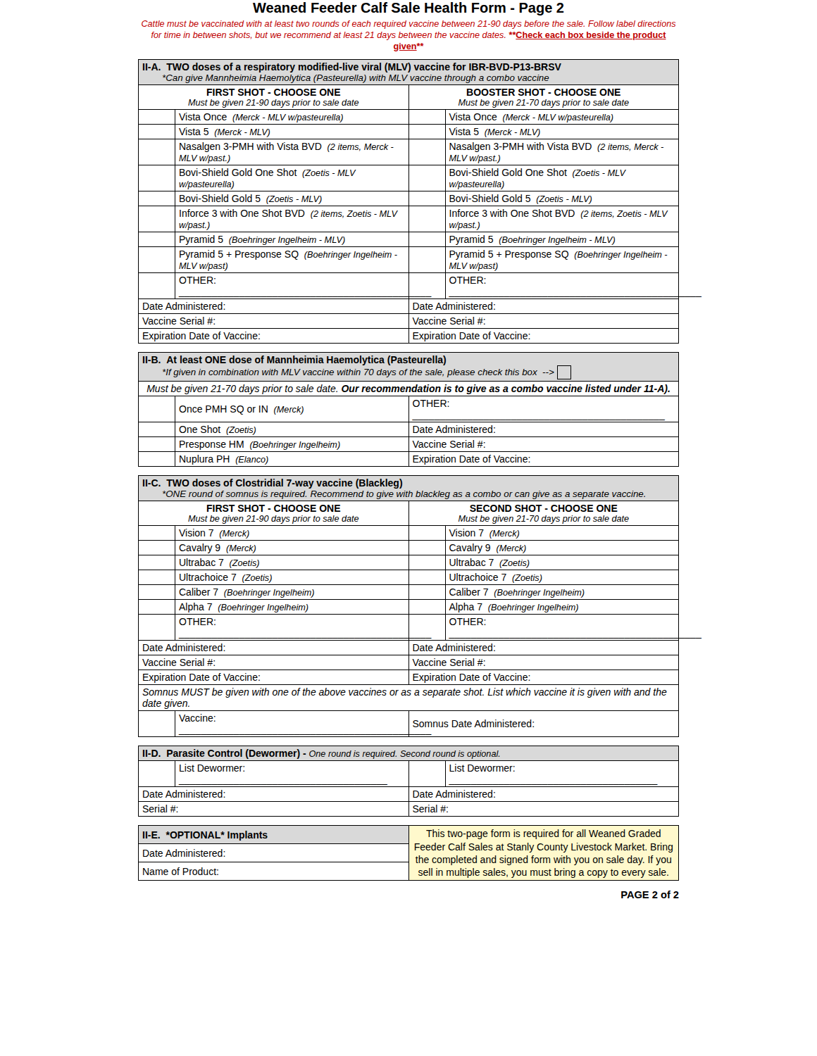Weaned Feeder Calf Sale Health Form - Page 2
Cattle must be vaccinated with at least two rounds of each required vaccine between 21-90 days before the sale. Follow label directions for time in between shots, but we recommend at least 21 days between the vaccine dates. **Check each box beside the product given**
| II-A. TWO doses of a respiratory modified-live viral (MLV) vaccine for IBR-BVD-P13-BRSV *Can give Mannheimia Haemolytica (Pasteurella) with MLV vaccine through a combo vaccine |
| FIRST SHOT - CHOOSE ONE Must be given 21-90 days prior to sale date | BOOSTER SHOT - CHOOSE ONE Must be given 21-70 days prior to sale date |
| | Vista Once (Merck - MLV w/pasteurella) | | Vista Once (Merck - MLV w/pasteurella) |
| | Vista 5 (Merck - MLV) | | Vista 5 (Merck - MLV) |
| | Nasalgen 3-PMH with Vista BVD (2 items, Merck - MLV w/past.) | | Nasalgen 3-PMH with Vista BVD (2 items, Merck - MLV w/past.) |
| | Bovi-Shield Gold One Shot (Zoetis - MLV w/pasteurella) | | Bovi-Shield Gold One Shot (Zoetis - MLV w/pasteurella) |
| | Bovi-Shield Gold 5 (Zoetis - MLV) | | Bovi-Shield Gold 5 (Zoetis - MLV) |
| | Inforce 3 with One Shot BVD (2 items, Zoetis - MLV w/past.) | | Inforce 3 with One Shot BVD (2 items, Zoetis - MLV w/past.) |
| | Pyramid 5 (Boehringer Ingelheim - MLV) | | Pyramid 5 (Boehringer Ingelheim - MLV) |
| | Pyramid 5 + Presponse SQ (Boehringer Ingelheim - MLV w/past) | | Pyramid 5 + Presponse SQ (Boehringer Ingelheim - MLV w/past) |
| | OTHER: ______________________________________________ | | OTHER: ______________________________________________ |
| Date Administered: | Date Administered: |
| Vaccine Serial #: | Vaccine Serial #: |
| Expiration Date of Vaccine: | Expiration Date of Vaccine: |
| II-B. At least ONE dose of Mannheimia Haemolytica (Pasteurella) *If given in combination with MLV vaccine within 70 days of the sale, please check this box --> |
| Must be given 21-70 days prior to sale date. Our recommendation is to give as a combo vaccine listed under 11-A). |
| | Once PMH SQ or IN (Merck) | OTHER: ______________________________________________ |
| | One Shot (Zoetis) | Date Administered: |
| | Presponse HM (Boehringer Ingelheim) | Vaccine Serial #: |
| | Nuplura PH (Elanco) | Expiration Date of Vaccine: |
| II-C. TWO doses of Clostridial 7-way vaccine (Blackleg) *ONE round of somnus is required. Recommend to give with blackleg as a combo or can give as a separate vaccine. |
| FIRST SHOT - CHOOSE ONE Must be given 21-90 days prior to sale date | SECOND SHOT - CHOOSE ONE Must be given 21-70 days prior to sale date |
| | Vision 7 (Merck) | | Vision 7 (Merck) |
| | Cavalry 9 (Merck) | | Cavalry 9 (Merck) |
| | Ultrabac 7 (Zoetis) | | Ultrabac 7 (Zoetis) |
| | Ultrachoice 7 (Zoetis) | | Ultrachoice 7 (Zoetis) |
| | Caliber 7 (Boehringer Ingelheim) | | Caliber 7 (Boehringer Ingelheim) |
| | Alpha 7 (Boehringer Ingelheim) | | Alpha 7 (Boehringer Ingelheim) |
| | OTHER: ______________________________________________ | | OTHER: ______________________________________________ |
| Date Administered: | Date Administered: |
| Vaccine Serial #: | Vaccine Serial #: |
| Expiration Date of Vaccine: | Expiration Date of Vaccine: |
| Somnus MUST be given with one of the above vaccines or as a separate shot. List which vaccine it is given with and the date given. |
| | Vaccine: ______________________________________________ | Somnus Date Administered: |
| II-D. Parasite Control (Dewormer) - One round is required. Second round is optional. |
| | List Dewormer: ______________________________________ | | List Dewormer: ______________________________________ |
| Date Administered: | Date Administered: |
| Serial #: | Serial #: |
| II-E. *OPTIONAL* Implants | This two-page form is required for all Weaned Graded Feeder Calf Sales at Stanly County Livestock Market. Bring the completed and signed form with you on sale day. If you sell in multiple sales, you must bring a copy to every sale. |
| Date Administered: |
| Name of Product: |
PAGE 2 of 2